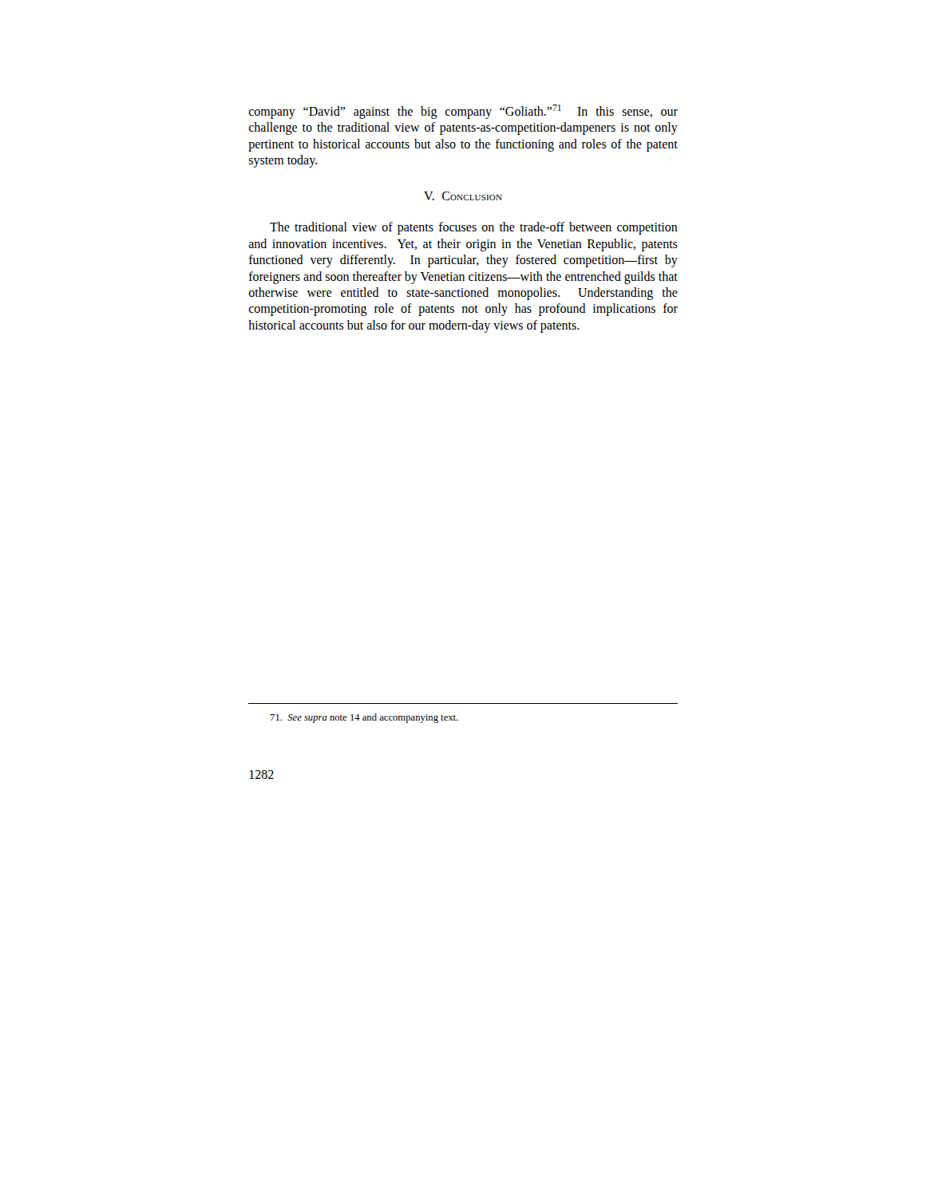company “David” against the big company “Goliath.”71 In this sense, our challenge to the traditional view of patents-as-competition-dampeners is not only pertinent to historical accounts but also to the functioning and roles of the patent system today.
V. Conclusion
The traditional view of patents focuses on the trade-off between competition and innovation incentives. Yet, at their origin in the Venetian Republic, patents functioned very differently. In particular, they fostered competition—first by foreigners and soon thereafter by Venetian citizens—with the entrenched guilds that otherwise were entitled to state-sanctioned monopolies. Understanding the competition-promoting role of patents not only has profound implications for historical accounts but also for our modern-day views of patents.
71. See supra note 14 and accompanying text.
1282